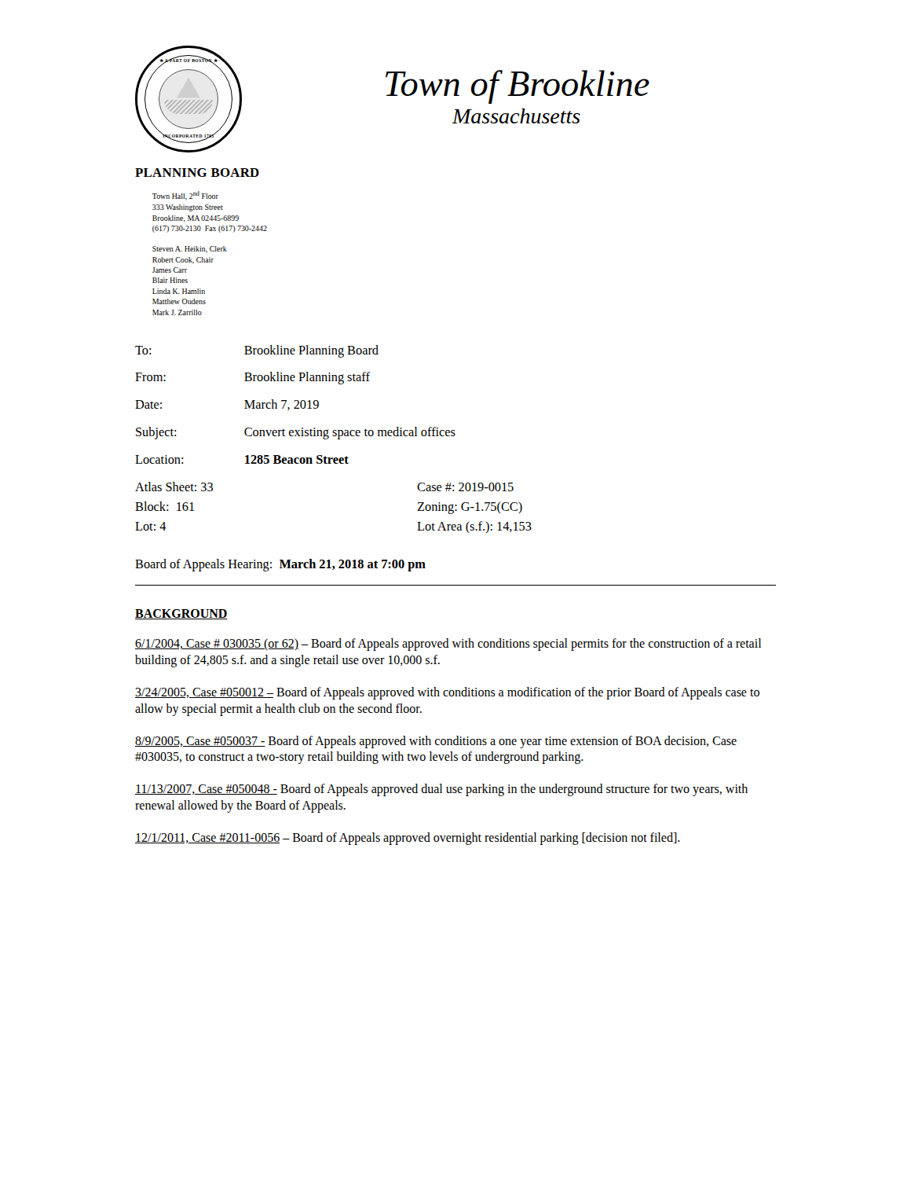★ A PART OF BOSTON ★
MUDDY RIVER
FOUNDED 1630
INCORPORATED 1705
Town of Brookline
Massachusetts
PLANNING BOARD
Town Hall, 2nd Floor
333 Washington Street
Brookline, MA 02445-6899
(617) 730-2130 Fax (617) 730-2442
Steven A. Heikin, Clerk
Robert Cook, Chair
James Carr
Blair Hines
Linda K. Hamlin
Matthew Oudens
Mark J. Zarrillo
| To: | Brookline Planning Board |
| From: | Brookline Planning staff |
| Date: | March 7, 2019 |
| Subject: | Convert existing space to medical offices |
| Location: | 1285 Beacon Street |
| Atlas Sheet: 33 | Case #: 2019-0015 |
| Block: 161 | Zoning: G-1.75(CC) |
| Lot: 4 | Lot Area (s.f.): 14,153 |
Board of Appeals Hearing: March 21, 2018 at 7:00 pm
BACKGROUND
6/1/2004, Case # 030035 (or 62) – Board of Appeals approved with conditions special permits for the construction of a retail building of 24,805 s.f. and a single retail use over 10,000 s.f.
3/24/2005, Case #050012 – Board of Appeals approved with conditions a modification of the prior Board of Appeals case to allow by special permit a health club on the second floor.
8/9/2005, Case #050037 - Board of Appeals approved with conditions a one year time extension of BOA decision, Case #030035, to construct a two-story retail building with two levels of underground parking.
11/13/2007, Case #050048 - Board of Appeals approved dual use parking in the underground structure for two years, with renewal allowed by the Board of Appeals.
12/1/2011, Case #2011-0056 – Board of Appeals approved overnight residential parking [decision not filed].